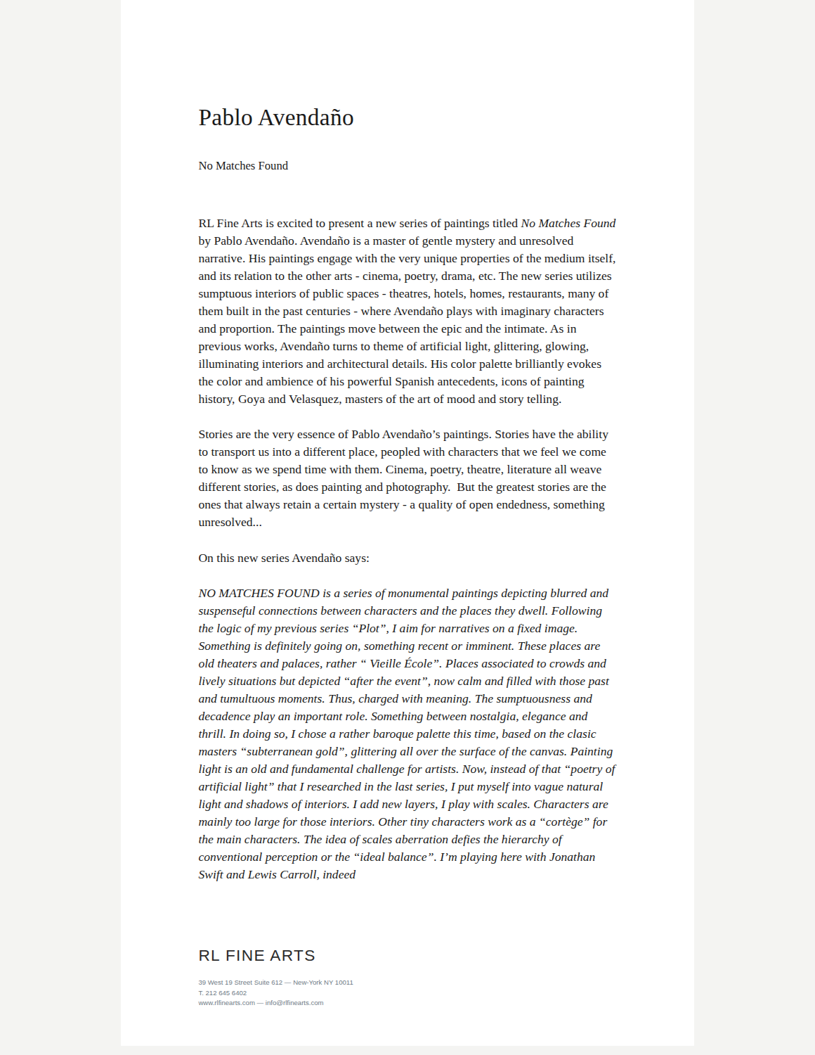Pablo Avendaño
No Matches Found
RL Fine Arts is excited to present a new series of paintings titled No Matches Found by Pablo Avendaño. Avendaño is a master of gentle mystery and unresolved narrative. His paintings engage with the very unique properties of the medium itself, and its relation to the other arts - cinema, poetry, drama, etc. The new series utilizes sumptuous interiors of public spaces - theatres, hotels, homes, restaurants, many of them built in the past centuries - where Avendaño plays with imaginary characters and proportion. The paintings move between the epic and the intimate. As in previous works, Avendaño turns to theme of artificial light, glittering, glowing, illuminating interiors and architectural details. His color palette brilliantly evokes the color and ambience of his powerful Spanish antecedents, icons of painting history, Goya and Velasquez, masters of the art of mood and story telling.
Stories are the very essence of Pablo Avendaño’s paintings. Stories have the ability to transport us into a different place, peopled with characters that we feel we come to know as we spend time with them. Cinema, poetry, theatre, literature all weave different stories, as does painting and photography. But the greatest stories are the ones that always retain a certain mystery - a quality of open endedness, something unresolved...
On this new series Avendaño says:
NO MATCHES FOUND is a series of monumental paintings depicting blurred and suspenseful connections between characters and the places they dwell. Following the logic of my previous series “Plot”, I aim for narratives on a fixed image. Something is definitely going on, something recent or imminent. These places are old theaters and palaces, rather “ Vieille École”. Places associated to crowds and lively situations but depicted “after the event”, now calm and filled with those past and tumultuous moments. Thus, charged with meaning. The sumptuousness and decadence play an important role. Something between nostalgia, elegance and thrill. In doing so, I chose a rather baroque palette this time, based on the clasic masters “subterranean gold”, glittering all over the surface of the canvas. Painting light is an old and fundamental challenge for artists. Now, instead of that “poetry of artificial light” that I researched in the last series, I put myself into vague natural light and shadows of interiors. I add new layers, I play with scales. Characters are mainly too large for those interiors. Other tiny characters work as a “cortège” for the main characters. The idea of scales aberration defies the hierarchy of conventional perception or the “ideal balance”. I’m playing here with Jonathan Swift and Lewis Carroll, indeed
RL FINE ARTS
39 West 19 Street Suite 612 — New-York NY 10011
T. 212 645 6402
www.rlfinearts.com — info@rlfinearts.com